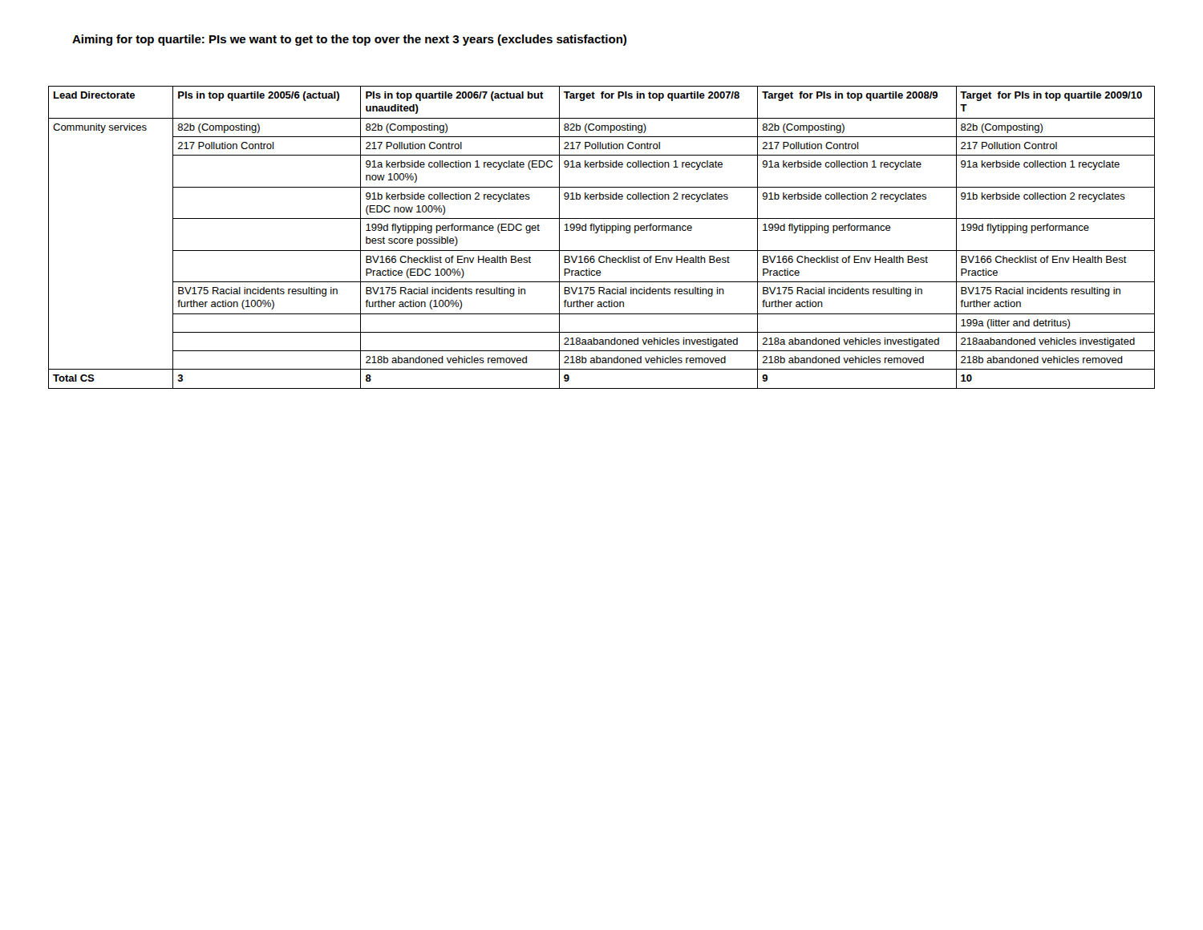Aiming for top quartile: PIs we want to get to the top over the next 3 years (excludes satisfaction)
| Lead Directorate | PIs in top quartile 2005/6 (actual) | PIs in top quartile 2006/7 (actual but unaudited) | Target for PIs in top quartile 2007/8 | Target for PIs in top quartile 2008/9 | Target for PIs in top quartile 2009/10 T |
| --- | --- | --- | --- | --- | --- |
| Community services | 82b (Composting) | 82b (Composting) | 82b (Composting) | 82b (Composting) | 82b (Composting) |
| 217 Pollution Control | 217 Pollution Control | 217 Pollution Control | 217 Pollution Control | 217 Pollution Control |
| | 91a kerbside collection 1 recyclate (EDC now 100%) | 91a kerbside collection 1 recyclate | 91a kerbside collection 1 recyclate | 91a kerbside collection 1 recyclate |
| | 91b kerbside collection 2 recyclates (EDC now 100%) | 91b kerbside collection 2 recyclates | 91b kerbside collection 2 recyclates | 91b kerbside collection 2 recyclates |
| | 199d flytipping performance (EDC get best score possible) | 199d flytipping performance | 199d flytipping performance | 199d flytipping performance |
| | BV166 Checklist of Env Health Best Practice (EDC 100%) | BV166 Checklist of Env Health Best Practice | BV166 Checklist of Env Health Best Practice | BV166 Checklist of Env Health Best Practice |
| BV175 Racial incidents resulting in further action (100%) | BV175 Racial incidents resulting in further action (100%) | BV175 Racial incidents resulting in further action | BV175 Racial incidents resulting in further action | BV175 Racial incidents resulting in further action |
| | | | | 199a (litter and detritus) |
| | | 218aabandoned vehicles investigated | 218a abandoned vehicles investigated | 218aabandoned vehicles investigated |
| | 218b abandoned vehicles removed | 218b abandoned vehicles removed | 218b abandoned vehicles removed | 218b abandoned vehicles removed |
| Total CS | 3 | 8 | 9 | 9 | 10 |